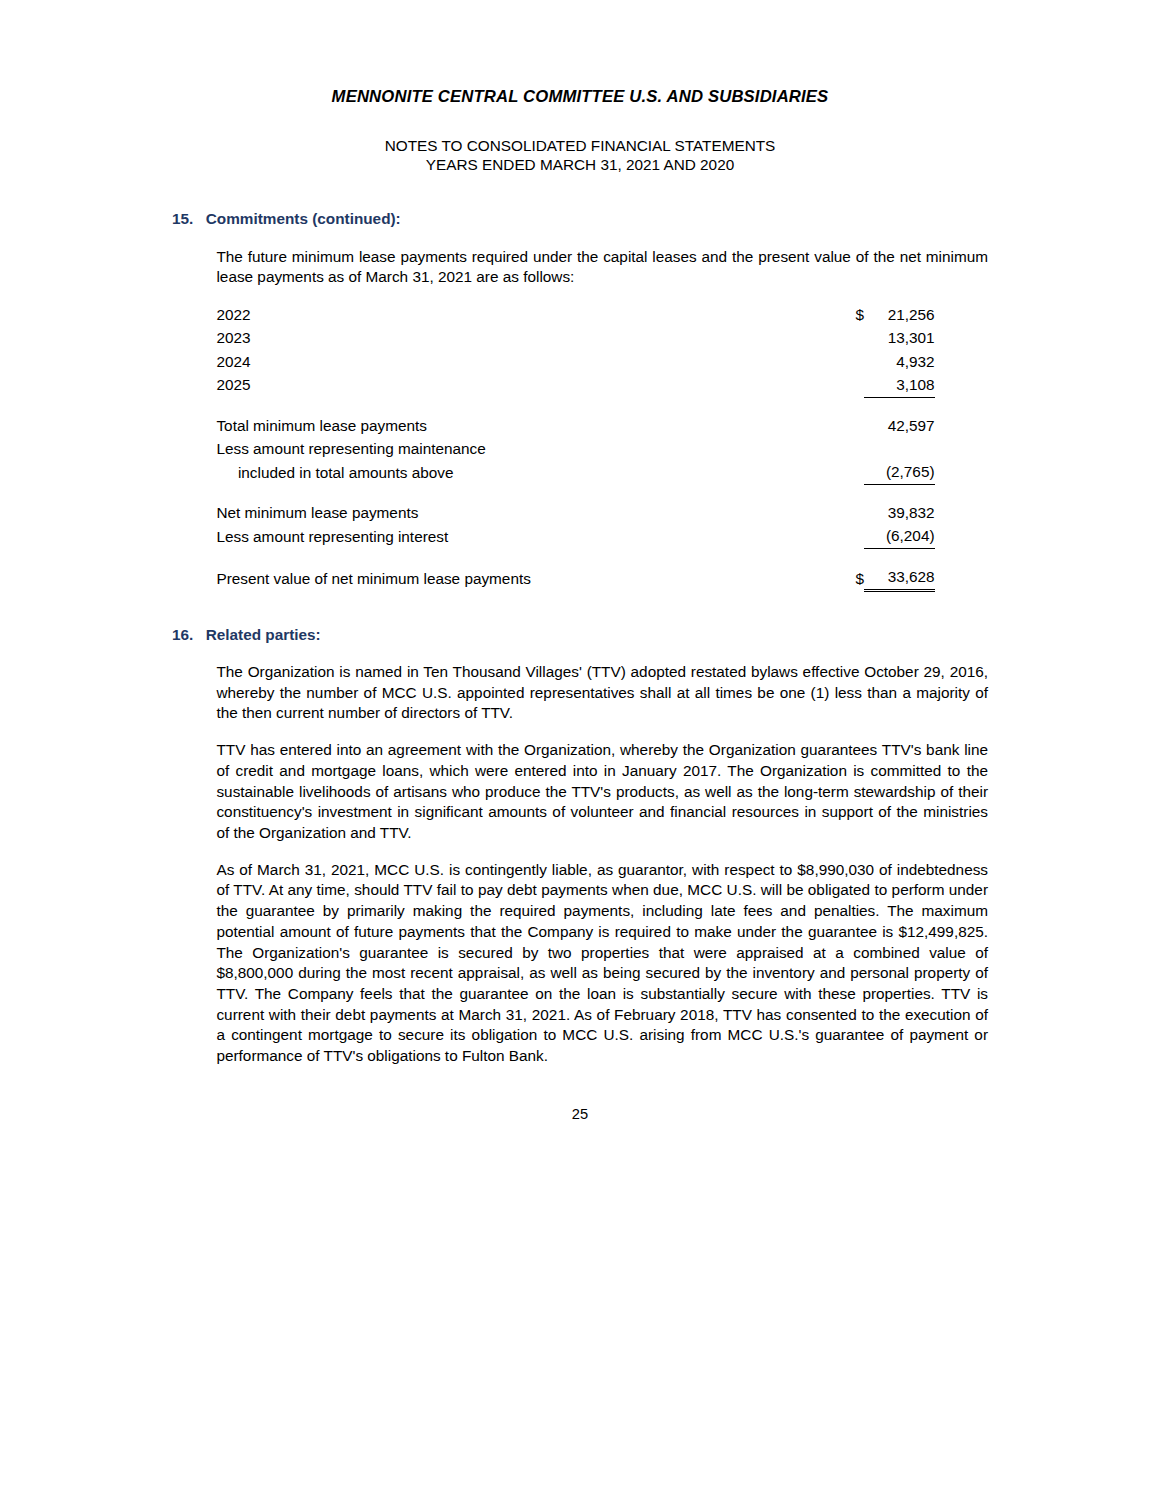MENNONITE CENTRAL COMMITTEE U.S. AND SUBSIDIARIES
NOTES TO CONSOLIDATED FINANCIAL STATEMENTS
YEARS ENDED MARCH 31, 2021 AND 2020
15. Commitments (continued):
The future minimum lease payments required under the capital leases and the present value of the net minimum lease payments as of March 31, 2021 are as follows:
| 2022 | $ | 21,256 |
| 2023 | | 13,301 |
| 2024 | | 4,932 |
| 2025 | | 3,108 |
| Total minimum lease payments | | 42,597 |
| Less amount representing maintenance | | |
| included in total amounts above | | (2,765) |
| Net minimum lease payments | | 39,832 |
| Less amount representing interest | | (6,204) |
| Present value of net minimum lease payments | $ | 33,628 |
16. Related parties:
The Organization is named in Ten Thousand Villages' (TTV) adopted restated bylaws effective October 29, 2016, whereby the number of MCC U.S. appointed representatives shall at all times be one (1) less than a majority of the then current number of directors of TTV.
TTV has entered into an agreement with the Organization, whereby the Organization guarantees TTV's bank line of credit and mortgage loans, which were entered into in January 2017. The Organization is committed to the sustainable livelihoods of artisans who produce the TTV's products, as well as the long-term stewardship of their constituency's investment in significant amounts of volunteer and financial resources in support of the ministries of the Organization and TTV.
As of March 31, 2021, MCC U.S. is contingently liable, as guarantor, with respect to $8,990,030 of indebtedness of TTV. At any time, should TTV fail to pay debt payments when due, MCC U.S. will be obligated to perform under the guarantee by primarily making the required payments, including late fees and penalties. The maximum potential amount of future payments that the Company is required to make under the guarantee is $12,499,825. The Organization's guarantee is secured by two properties that were appraised at a combined value of $8,800,000 during the most recent appraisal, as well as being secured by the inventory and personal property of TTV. The Company feels that the guarantee on the loan is substantially secure with these properties. TTV is current with their debt payments at March 31, 2021. As of February 2018, TTV has consented to the execution of a contingent mortgage to secure its obligation to MCC U.S. arising from MCC U.S.'s guarantee of payment or performance of TTV's obligations to Fulton Bank.
25